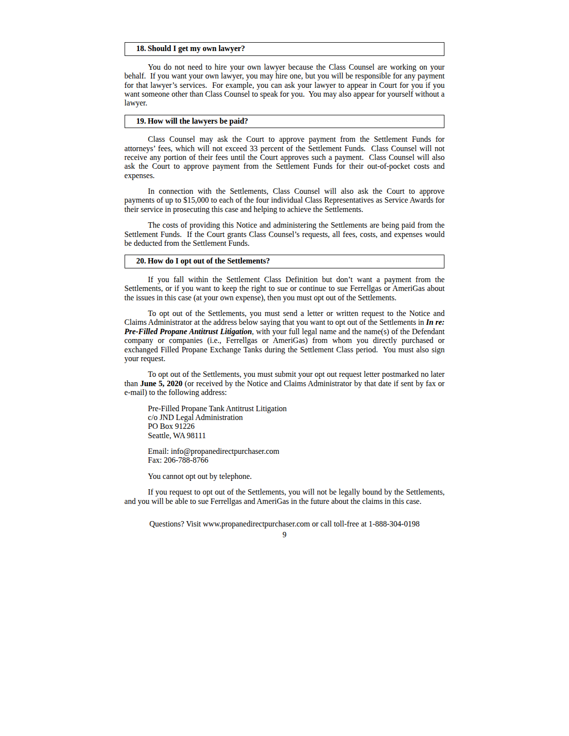18. Should I get my own lawyer?
You do not need to hire your own lawyer because the Class Counsel are working on your behalf. If you want your own lawyer, you may hire one, but you will be responsible for any payment for that lawyer’s services. For example, you can ask your lawyer to appear in Court for you if you want someone other than Class Counsel to speak for you. You may also appear for yourself without a lawyer.
19. How will the lawyers be paid?
Class Counsel may ask the Court to approve payment from the Settlement Funds for attorneys’ fees, which will not exceed 33 percent of the Settlement Funds. Class Counsel will not receive any portion of their fees until the Court approves such a payment. Class Counsel will also ask the Court to approve payment from the Settlement Funds for their out-of-pocket costs and expenses.
In connection with the Settlements, Class Counsel will also ask the Court to approve payments of up to $15,000 to each of the four individual Class Representatives as Service Awards for their service in prosecuting this case and helping to achieve the Settlements.
The costs of providing this Notice and administering the Settlements are being paid from the Settlement Funds. If the Court grants Class Counsel’s requests, all fees, costs, and expenses would be deducted from the Settlement Funds.
20. How do I opt out of the Settlements?
If you fall within the Settlement Class Definition but don’t want a payment from the Settlements, or if you want to keep the right to sue or continue to sue Ferrellgas or AmeriGas about the issues in this case (at your own expense), then you must opt out of the Settlements.
To opt out of the Settlements, you must send a letter or written request to the Notice and Claims Administrator at the address below saying that you want to opt out of the Settlements in In re: Pre-Filled Propane Antitrust Litigation, with your full legal name and the name(s) of the Defendant company or companies (i.e., Ferrellgas or AmeriGas) from whom you directly purchased or exchanged Filled Propane Exchange Tanks during the Settlement Class period. You must also sign your request.
To opt out of the Settlements, you must submit your opt out request letter postmarked no later than June 5, 2020 (or received by the Notice and Claims Administrator by that date if sent by fax or e-mail) to the following address:
Pre-Filled Propane Tank Antitrust Litigation
c/o JND Legal Administration
PO Box 91226
Seattle, WA 98111
Email: info@propanedirectpurchaser.com
Fax: 206-788-8766
You cannot opt out by telephone.
If you request to opt out of the Settlements, you will not be legally bound by the Settlements, and you will be able to sue Ferrellgas and AmeriGas in the future about the claims in this case.
Questions? Visit www.propanedirectpurchaser.com or call toll-free at 1-888-304-0198
9